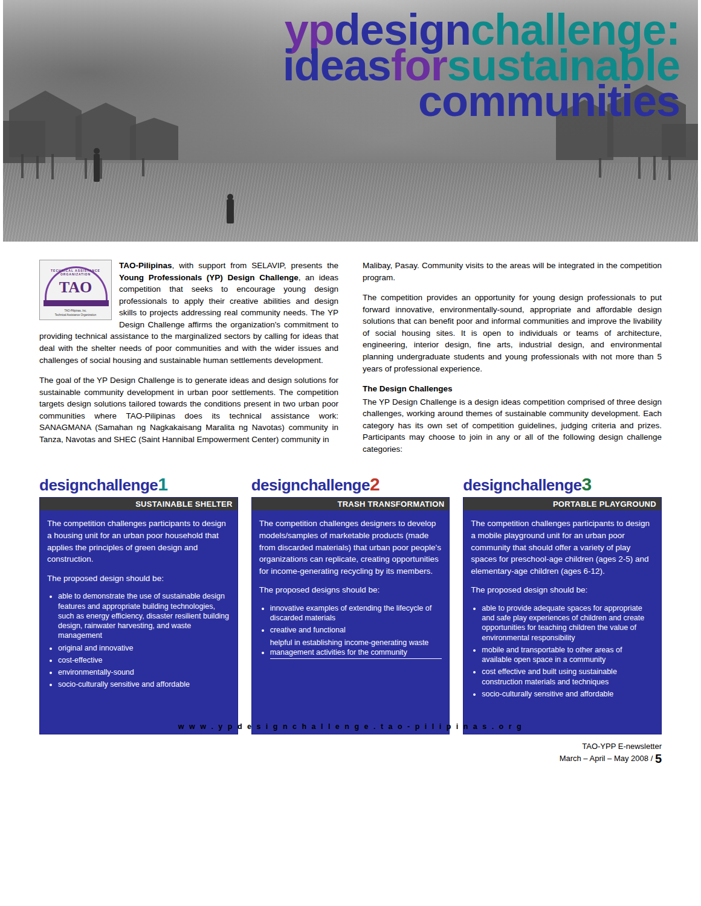yp design challenge:
ideas for sustainable
communities
TECHNICAL ASSISTANCE ORGANIZATION
TAO
TAO-Pilipinas, Inc.
Technical Assistance Organization
TAO-Pilipinas, with support from SELAVIP, presents the Young Professionals (YP) Design Challenge, an ideas competition that seeks to encourage young design professionals to apply their creative abilities and design skills to projects addressing real community needs. The YP Design Challenge affirms the organization's commitment to providing technical assistance to the marginalized sectors by calling for ideas that deal with the shelter needs of poor communities and with the wider issues and challenges of social housing and sustainable human settlements development.
The goal of the YP Design Challenge is to generate ideas and design solutions for sustainable community development in urban poor settlements. The competition targets design solutions tailored towards the conditions present in two urban poor communities where TAO-Pilipinas does its technical assistance work: SANAGMANA (Samahan ng Nagkakaisang Maralita ng Navotas) community in Tanza, Navotas and SHEC (Saint Hannibal Empowerment Center) community in
Malibay, Pasay. Community visits to the areas will be integrated in the competition program.
The competition provides an opportunity for young design professionals to put forward innovative, environmentally-sound, appropriate and affordable design solutions that can benefit poor and informal communities and improve the livability of social housing sites. It is open to individuals or teams of architecture, engineering, interior design, fine arts, industrial design, and environmental planning undergraduate students and young professionals with not more than 5 years of professional experience.
The Design Challenges
The YP Design Challenge is a design ideas competition comprised of three design challenges, working around themes of sustainable community development. Each category has its own set of competition guidelines, judging criteria and prizes. Participants may choose to join in any or all of the following design challenge categories:
designchallenge1
SUSTAINABLE SHELTER
The competition challenges participants to design a housing unit for an urban poor household that applies the principles of green design and construction.
The proposed design should be:
able to demonstrate the use of sustainable design features and appropriate building technologies, such as energy efficiency, disaster resilient building design, rainwater harvesting, and waste management
original and innovative
cost-effective
environmentally-sound
socio-culturally sensitive and affordable
designchallenge2
TRASH TRANSFORMATION
The competition challenges designers to develop models/samples of marketable products (made from discarded materials) that urban poor people's organizations can replicate, creating opportunities for income-generating recycling by its members.
The proposed designs should be:
innovative examples of extending the lifecycle of discarded materials
creative and functional
helpful in establishing income-generating waste management activities for the community
designchallenge3
PORTABLE PLAYGROUND
The competition challenges participants to design a mobile playground unit for an urban poor community that should offer a variety of play spaces for preschool-age children (ages 2-5) and elementary-age children (ages 6-12).
The proposed design should be:
able to provide adequate spaces for appropriate and safe play experiences of children and create opportunities for teaching children the value of environmental responsibility
mobile and transportable to other areas of available open space in a community
cost effective and built using sustainable construction materials and techniques
socio-culturally sensitive and affordable
w w w . y p d e s i g n c h a l l e n g e . t a o - p i l i p i n a s . o r g
TAO-YPP E-newsletter
March – April – May 2008 / 5